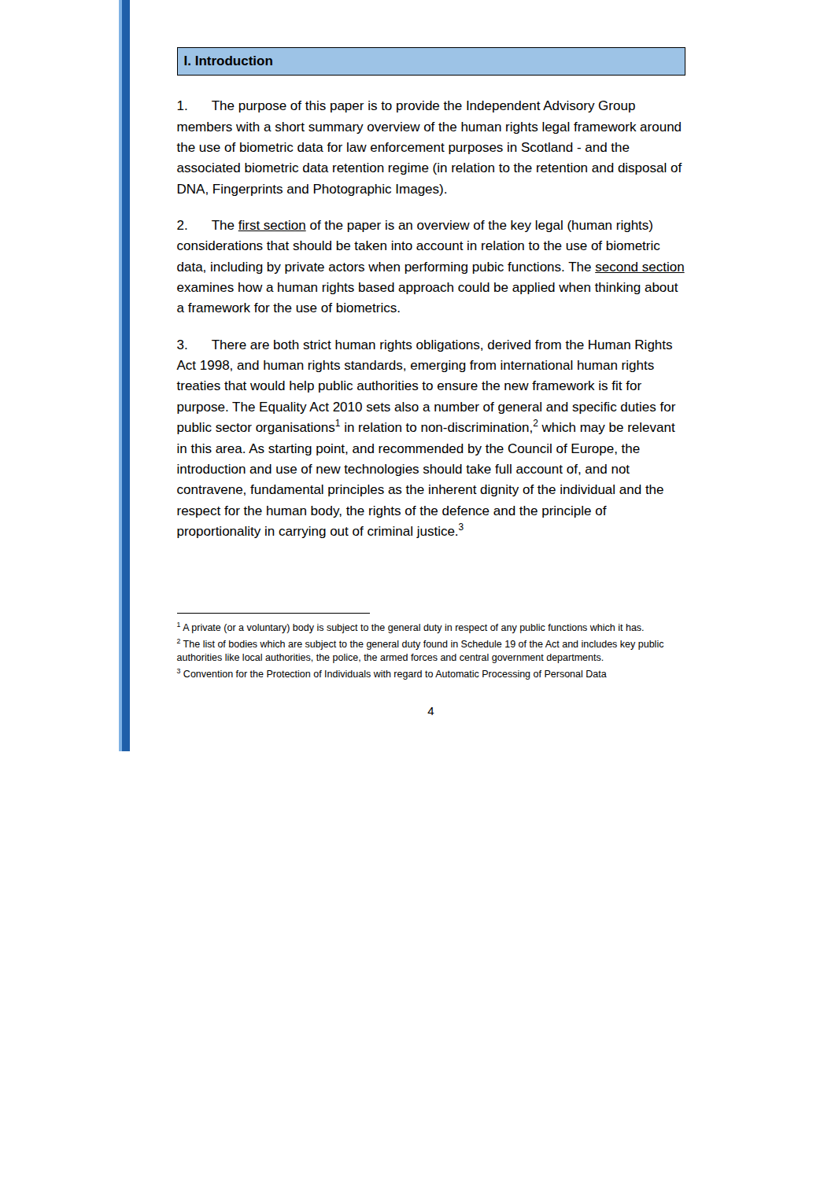I. Introduction
1. The purpose of this paper is to provide the Independent Advisory Group members with a short summary overview of the human rights legal framework around the use of biometric data for law enforcement purposes in Scotland - and the associated biometric data retention regime (in relation to the retention and disposal of DNA, Fingerprints and Photographic Images).
2. The first section of the paper is an overview of the key legal (human rights) considerations that should be taken into account in relation to the use of biometric data, including by private actors when performing pubic functions. The second section examines how a human rights based approach could be applied when thinking about a framework for the use of biometrics.
3. There are both strict human rights obligations, derived from the Human Rights Act 1998, and human rights standards, emerging from international human rights treaties that would help public authorities to ensure the new framework is fit for purpose. The Equality Act 2010 sets also a number of general and specific duties for public sector organisations1 in relation to non-discrimination,2 which may be relevant in this area. As starting point, and recommended by the Council of Europe, the introduction and use of new technologies should take full account of, and not contravene, fundamental principles as the inherent dignity of the individual and the respect for the human body, the rights of the defence and the principle of proportionality in carrying out of criminal justice.3
1 A private (or a voluntary) body is subject to the general duty in respect of any public functions which it has.
2 The list of bodies which are subject to the general duty found in Schedule 19 of the Act and includes key public authorities like local authorities, the police, the armed forces and central government departments.
3 Convention for the Protection of Individuals with regard to Automatic Processing of Personal Data
4